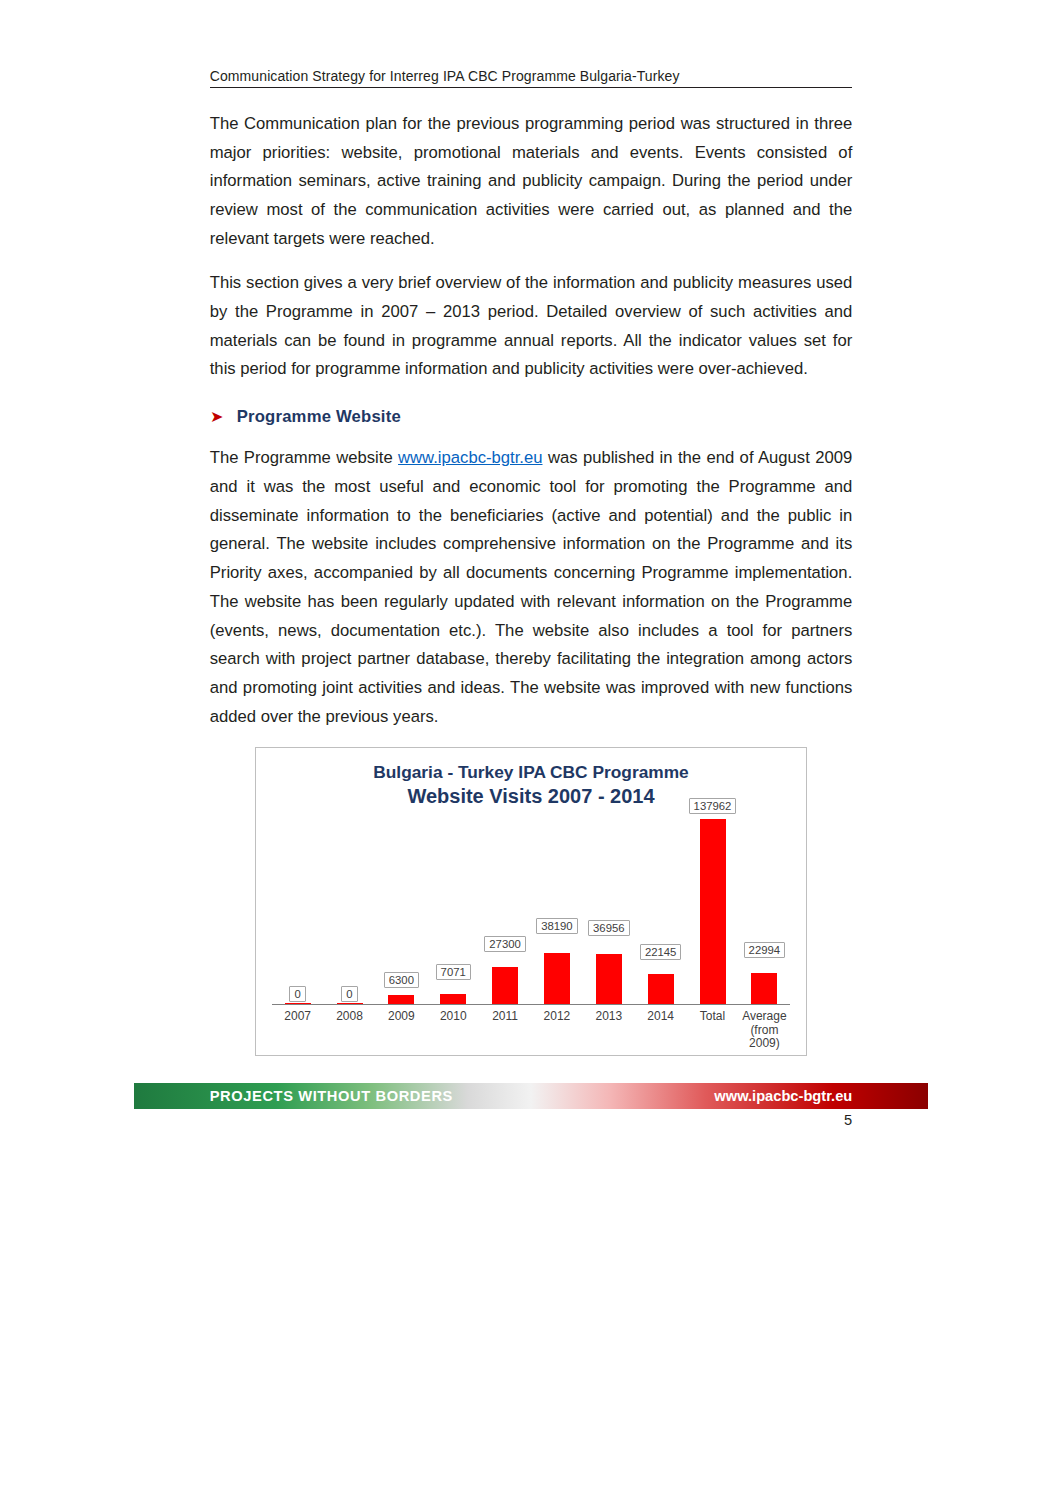Communication Strategy for Interreg IPA CBC Programme Bulgaria-Turkey
The Communication plan for the previous programming period was structured in three major priorities: website, promotional materials and events. Events consisted of information seminars, active training and publicity campaign. During the period under review most of the communication activities were carried out, as planned and the relevant targets were reached.
This section gives a very brief overview of the information and publicity measures used by the Programme in 2007 – 2013 period. Detailed overview of such activities and materials can be found in programme annual reports. All the indicator values set for this period for programme information and publicity activities were over-achieved.
➤ Programme Website
The Programme website www.ipacbc-bgtr.eu was published in the end of August 2009 and it was the most useful and economic tool for promoting the Programme and disseminate information to the beneficiaries (active and potential) and the public in general. The website includes comprehensive information on the Programme and its Priority axes, accompanied by all documents concerning Programme implementation. The website has been regularly updated with relevant information on the Programme (events, news, documentation etc.). The website also includes a tool for partners search with project partner database, thereby facilitating the integration among actors and promoting joint activities and ideas. The website was improved with new functions added over the previous years.
Bulgaria - Turkey IPA CBC Programme
Website Visits 2007 - 2014
0
0
6300
7071
27300
38190
36956
22145
137962
22994
2007
2008
2009
2010
2011
2012
2013
2014
Total
Average
(from
2009)
PROJECTS WITHOUT BORDERS www.ipacbc-bgtr.eu
5